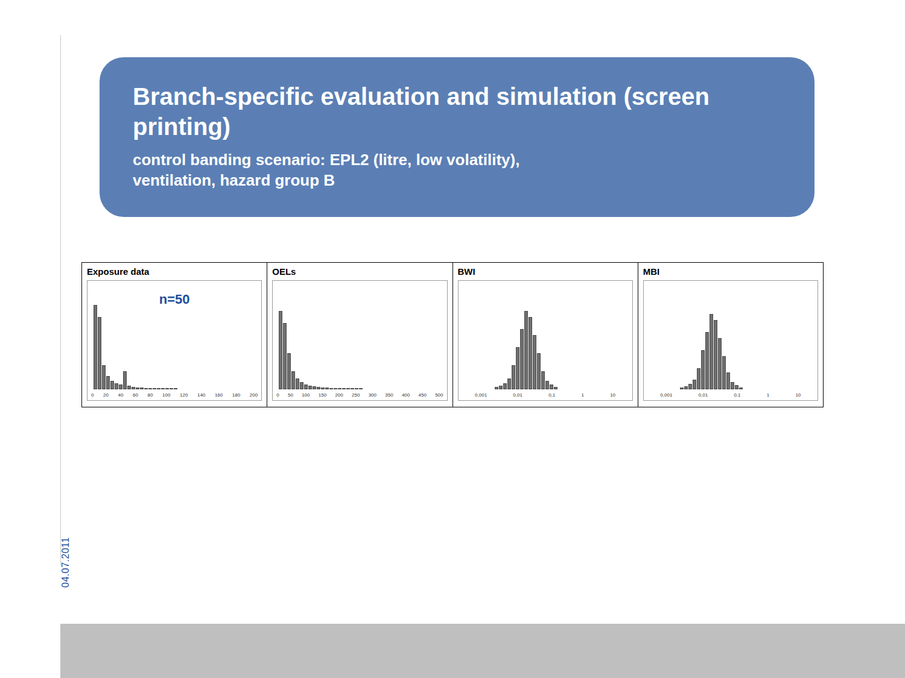Branch-specific evaluation and simulation (screen printing)
control banding scenario: EPL2 (litre, low volatility),
ventilation, hazard group B
| Exposure data n=50 0 20 40 60 80 100 120 140 160 180 200 | OELs 0 50 100 150 200 250 300 350 400 450 500 | BWI 0,001 0,01 0,1 1 10 | MBI 0,001 0,01 0,1 1 10 |
04.07.2011